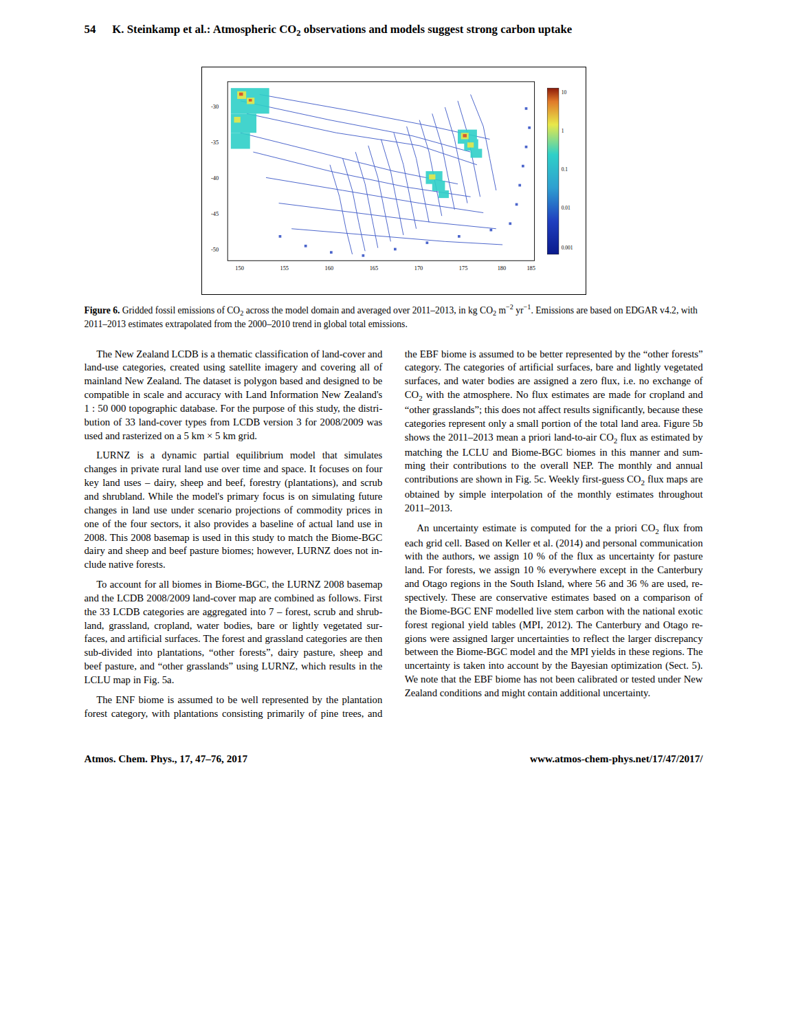54 K. Steinkamp et al.: Atmospheric CO2 observations and models suggest strong carbon uptake
-30 -35 -40 -45 -50 150 155 160 165 170 175 180 185 10 1 0.1 0.01 0.001
Figure 6. Gridded fossil emissions of CO2 across the model domain and averaged over 2011–2013, in kg CO2 m−2 yr−1. Emissions are based on EDGAR v4.2, with 2011–2013 estimates extrapolated from the 2000–2010 trend in global total emissions.
The New Zealand LCDB is a thematic classification of land-cover and land-use categories, created using satellite imagery and covering all of mainland New Zealand. The dataset is polygon based and designed to be compatible in scale and accuracy with Land Information New Zealand's 1 : 50 000 topographic database. For the purpose of this study, the distribution of 33 land-cover types from LCDB version 3 for 2008/2009 was used and rasterized on a 5 km × 5 km grid.
LURNZ is a dynamic partial equilibrium model that simulates changes in private rural land use over time and space. It focuses on four key land uses – dairy, sheep and beef, forestry (plantations), and scrub and shrubland. While the model's primary focus is on simulating future changes in land use under scenario projections of commodity prices in one of the four sectors, it also provides a baseline of actual land use in 2008. This 2008 basemap is used in this study to match the Biome-BGC dairy and sheep and beef pasture biomes; however, LURNZ does not include native forests.
To account for all biomes in Biome-BGC, the LURNZ 2008 basemap and the LCDB 2008/2009 land-cover map are combined as follows. First the 33 LCDB categories are aggregated into 7 – forest, scrub and shrubland, grassland, cropland, water bodies, bare or lightly vegetated surfaces, and artificial surfaces. The forest and grassland categories are then sub-divided into plantations, “other forests”, dairy pasture, sheep and beef pasture, and “other grasslands” using LURNZ, which results in the LCLU map in Fig. 5a.
The ENF biome is assumed to be well represented by the plantation forest category, with plantations consisting primarily of pine trees, and the EBF biome is assumed to be better represented by the “other forests” category. The categories of artificial surfaces, bare and lightly vegetated surfaces, and water bodies are assigned a zero flux, i.e. no exchange of CO2 with the atmosphere. No flux estimates are made for cropland and “other grasslands”; this does not affect results significantly, because these categories represent only a small portion of the total land area. Figure 5b shows the 2011–2013 mean a priori land-to-air CO2 flux as estimated by matching the LCLU and Biome-BGC biomes in this manner and summing their contributions to the overall NEP. The monthly and annual contributions are shown in Fig. 5c. Weekly first-guess CO2 flux maps are obtained by simple interpolation of the monthly estimates throughout 2011–2013.
An uncertainty estimate is computed for the a priori CO2 flux from each grid cell. Based on Keller et al. (2014) and personal communication with the authors, we assign 10 % of the flux as uncertainty for pasture land. For forests, we assign 10 % everywhere except in the Canterbury and Otago regions in the South Island, where 56 and 36 % are used, respectively. These are conservative estimates based on a comparison of the Biome-BGC ENF modelled live stem carbon with the national exotic forest regional yield tables (MPI, 2012). The Canterbury and Otago regions were assigned larger uncertainties to reflect the larger discrepancy between the Biome-BGC model and the MPI yields in these regions. The uncertainty is taken into account by the Bayesian optimization (Sect. 5). We note that the EBF biome has not been calibrated or tested under New Zealand conditions and might contain additional uncertainty.
Atmos. Chem. Phys., 17, 47–76, 2017 www.atmos-chem-phys.net/17/47/2017/